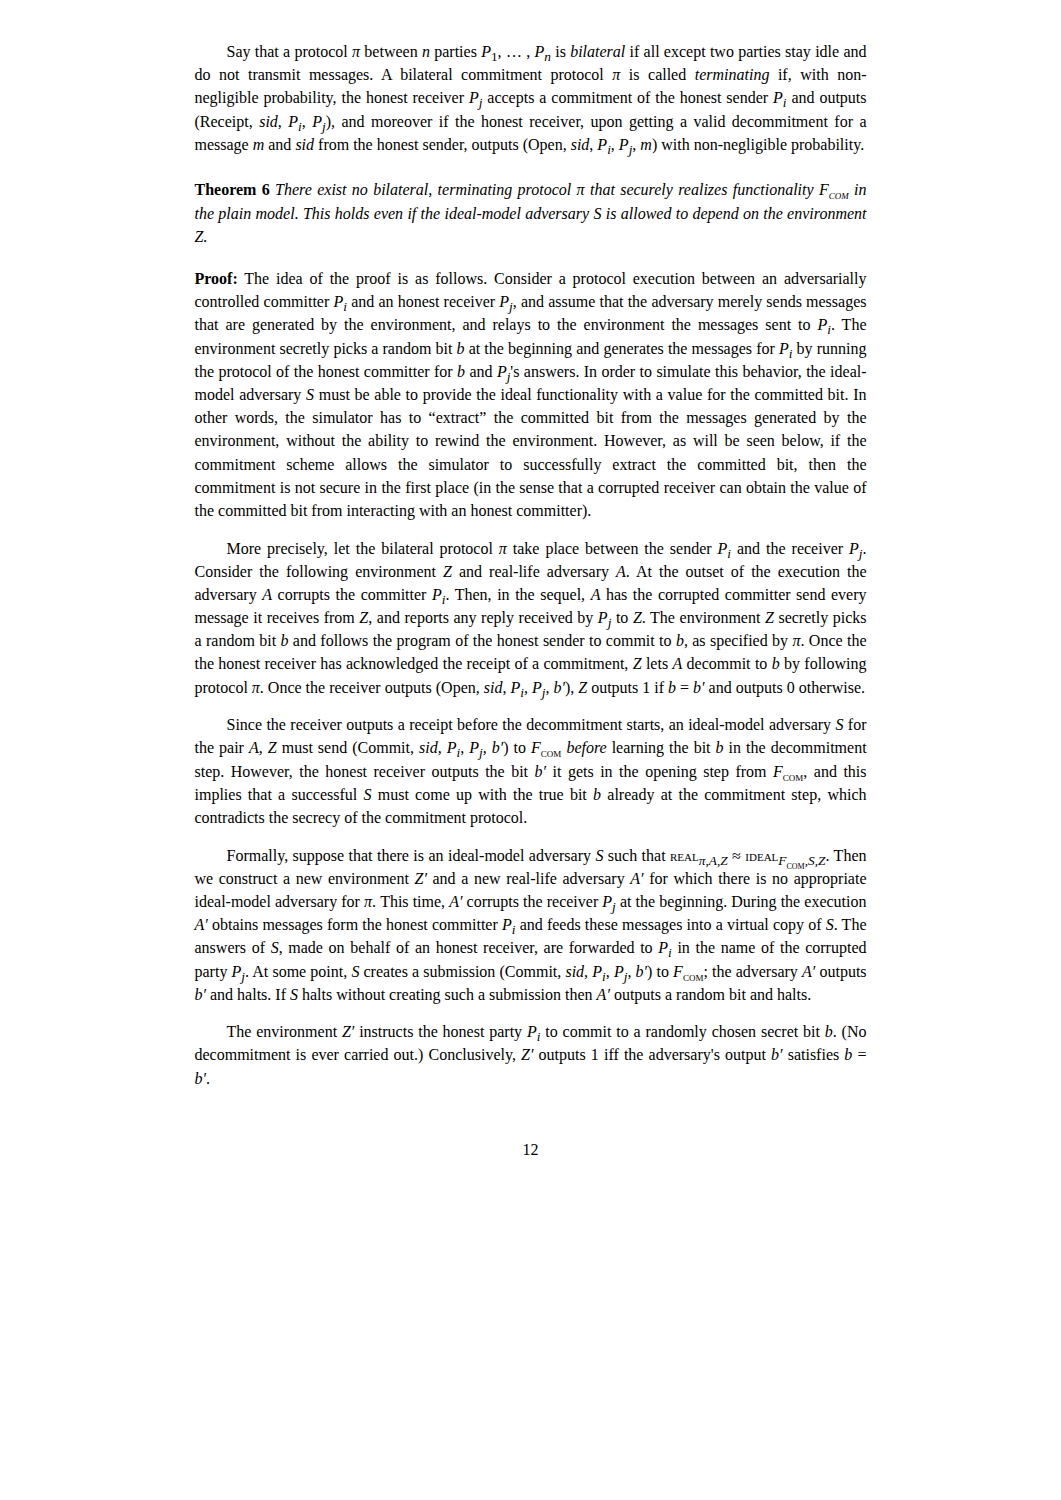Say that a protocol π between n parties P1, … , Pn is bilateral if all except two parties stay idle and do not transmit messages. A bilateral commitment protocol π is called terminating if, with non-negligible probability, the honest receiver Pj accepts a commitment of the honest sender Pi and outputs (Receipt, sid, Pi, Pj), and moreover if the honest receiver, upon getting a valid decommitment for a message m and sid from the honest sender, outputs (Open, sid, Pi, Pj, m) with non-negligible probability.
Theorem 6 There exist no bilateral, terminating protocol π that securely realizes functionality Fcom in the plain model. This holds even if the ideal-model adversary S is allowed to depend on the environment Z.
Proof: The idea of the proof is as follows. Consider a protocol execution between an adversarially controlled committer Pi and an honest receiver Pj, and assume that the adversary merely sends messages that are generated by the environment, and relays to the environment the messages sent to Pi. The environment secretly picks a random bit b at the beginning and generates the messages for Pi by running the protocol of the honest committer for b and Pj's answers. In order to simulate this behavior, the ideal-model adversary S must be able to provide the ideal functionality with a value for the committed bit. In other words, the simulator has to “extract” the committed bit from the messages generated by the environment, without the ability to rewind the environment. However, as will be seen below, if the commitment scheme allows the simulator to successfully extract the committed bit, then the commitment is not secure in the first place (in the sense that a corrupted receiver can obtain the value of the committed bit from interacting with an honest committer).
More precisely, let the bilateral protocol π take place between the sender Pi and the receiver Pj. Consider the following environment Z and real-life adversary A. At the outset of the execution the adversary A corrupts the committer Pi. Then, in the sequel, A has the corrupted committer send every message it receives from Z, and reports any reply received by Pj to Z. The environment Z secretly picks a random bit b and follows the program of the honest sender to commit to b, as specified by π. Once the the honest receiver has acknowledged the receipt of a commitment, Z lets A decommit to b by following protocol π. Once the receiver outputs (Open, sid, Pi, Pj, b′), Z outputs 1 if b = b′ and outputs 0 otherwise.
Since the receiver outputs a receipt before the decommitment starts, an ideal-model adversary S for the pair A, Z must send (Commit, sid, Pi, Pj, b′) to Fcom before learning the bit b in the decommitment step. However, the honest receiver outputs the bit b′ it gets in the opening step from Fcom, and this implies that a successful S must come up with the true bit b already at the commitment step, which contradicts the secrecy of the commitment protocol.
Formally, suppose that there is an ideal-model adversary S such that realπ,A,Z ≈ idealFcom,S,Z. Then we construct a new environment Z′ and a new real-life adversary A′ for which there is no appropriate ideal-model adversary for π. This time, A′ corrupts the receiver Pj at the beginning. During the execution A′ obtains messages form the honest committer Pi and feeds these messages into a virtual copy of S. The answers of S, made on behalf of an honest receiver, are forwarded to Pi in the name of the corrupted party Pj. At some point, S creates a submission (Commit, sid, Pi, Pj, b′) to Fcom; the adversary A′ outputs b′ and halts. If S halts without creating such a submission then A′ outputs a random bit and halts.
The environment Z′ instructs the honest party Pi to commit to a randomly chosen secret bit b. (No decommitment is ever carried out.) Conclusively, Z′ outputs 1 iff the adversary's output b′ satisfies b = b′.
12